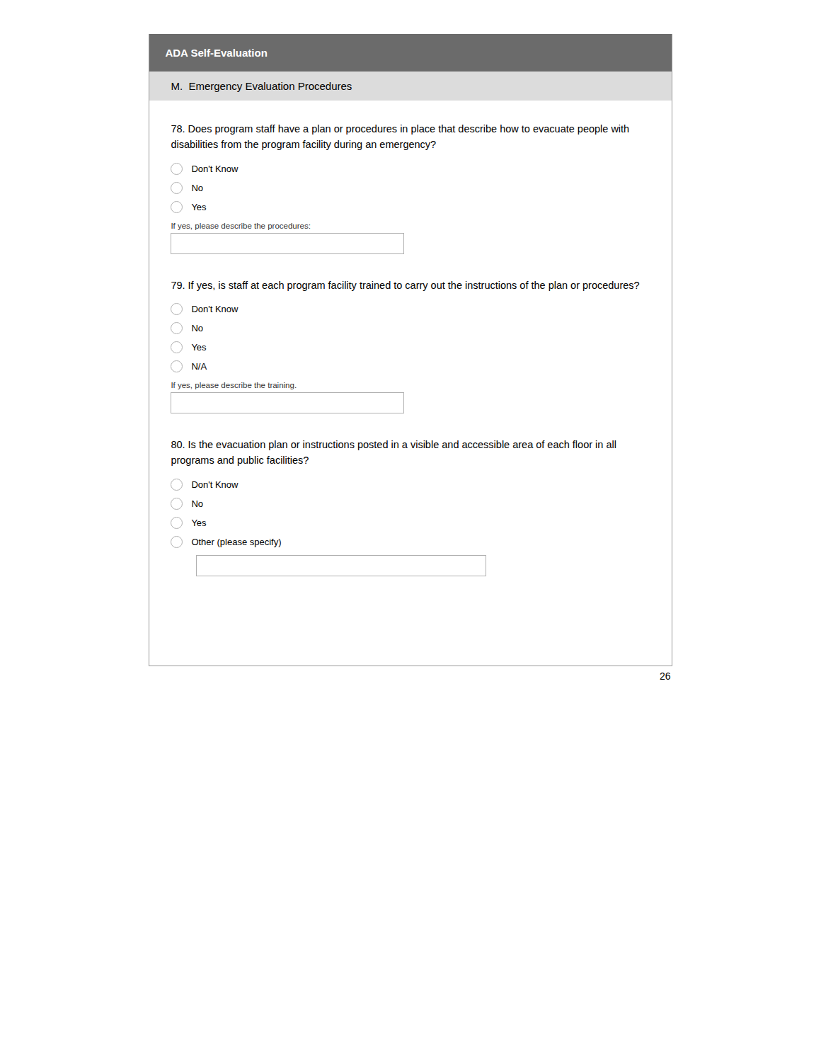ADA Self-Evaluation
M. Emergency Evaluation Procedures
78. Does program staff have a plan or procedures in place that describe how to evacuate people with disabilities from the program facility during an emergency?
Don't Know
No
Yes
If yes, please describe the procedures:
79. If yes, is staff at each program facility trained to carry out the instructions of the plan or procedures?
Don't Know
No
Yes
N/A
If yes, please describe the training.
80. Is the evacuation plan or instructions posted in a visible and accessible area of each floor in all programs and public facilities?
Don't Know
No
Yes
Other (please specify)
26